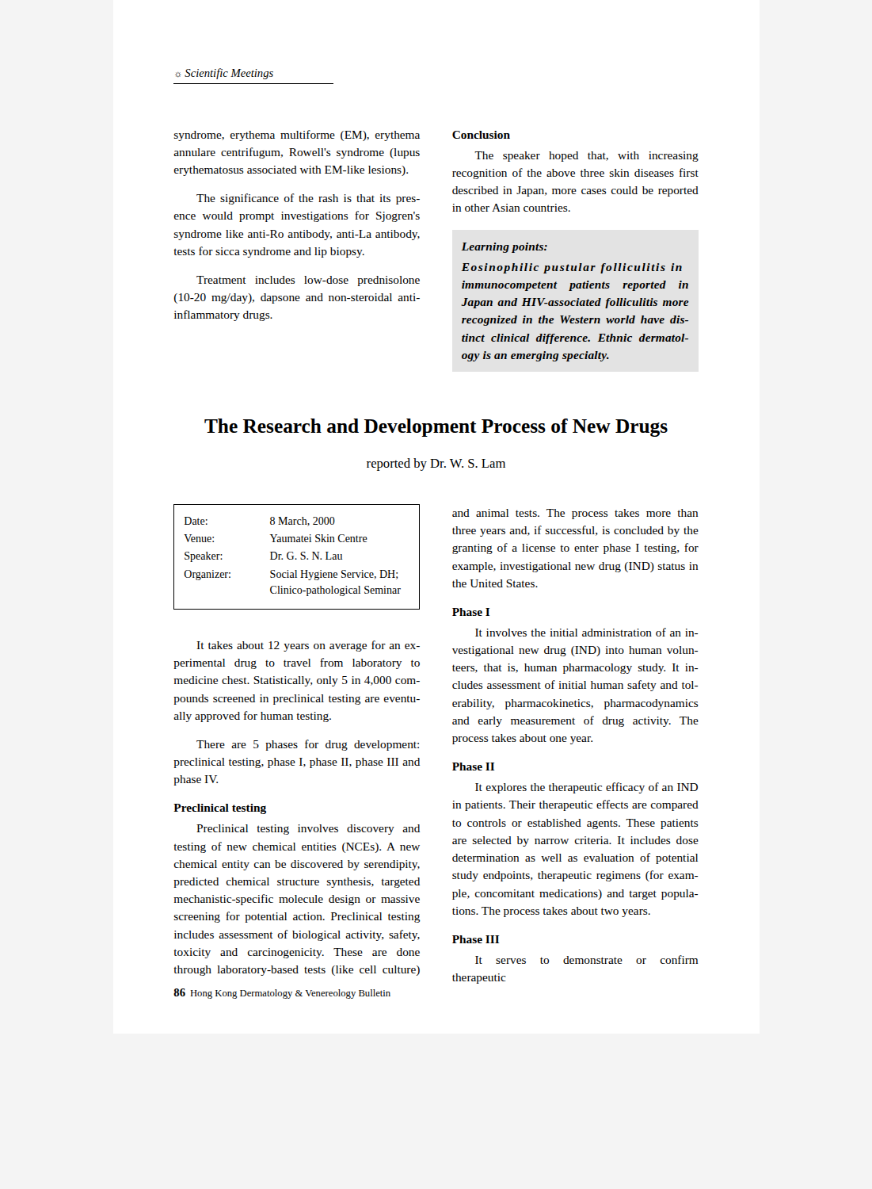☼Scientific Meetings
syndrome, erythema multiforme (EM), erythema annulare centrifugum, Rowell's syndrome (lupus erythematosus associated with EM-like lesions).
The significance of the rash is that its presence would prompt investigations for Sjogren's syndrome like anti-Ro antibody, anti-La antibody, tests for sicca syndrome and lip biopsy.
Treatment includes low-dose prednisolone (10-20 mg/day), dapsone and non-steroidal anti-inflammatory drugs.
Conclusion
The speaker hoped that, with increasing recognition of the above three skin diseases first described in Japan, more cases could be reported in other Asian countries.
Learning points:
Eosinophilic pustular folliculitis in
immunocompetent patients reported in Japan and HIV-associated folliculitis more recognized in the Western world have distinct clinical difference. Ethnic dermatology is an emerging specialty.
The Research and Development Process of New Drugs
reported by Dr. W. S. Lam
| Date: | 8 March, 2000 |
| Venue: | Yaumatei Skin Centre |
| Speaker: | Dr. G. S. N. Lau |
| Organizer: | Social Hygiene Service, DH; Clinico-pathological Seminar |
It takes about 12 years on average for an experimental drug to travel from laboratory to medicine chest. Statistically, only 5 in 4,000 compounds screened in preclinical testing are eventually approved for human testing.
There are 5 phases for drug development: preclinical testing, phase I, phase II, phase III and phase IV.
Preclinical testing
Preclinical testing involves discovery and testing of new chemical entities (NCEs). A new chemical entity can be discovered by serendipity, predicted chemical structure synthesis, targeted mechanistic-specific molecule design or massive screening for potential action. Preclinical testing includes assessment of biological activity, safety, toxicity and carcinogenicity. These are done through laboratory-based tests (like cell culture) and animal tests. The process takes more than three years and, if successful, is concluded by the granting of a license to enter phase I testing, for example, investigational new drug (IND) status in the United States.
Phase I
It involves the initial administration of an investigational new drug (IND) into human volunteers, that is, human pharmacology study. It includes assessment of initial human safety and tolerability, pharmacokinetics, pharmacodynamics and early measurement of drug activity. The process takes about one year.
Phase II
It explores the therapeutic efficacy of an IND in patients. Their therapeutic effects are compared to controls or established agents. These patients are selected by narrow criteria. It includes dose determination as well as evaluation of potential study endpoints, therapeutic regimens (for example, concomitant medications) and target populations. The process takes about two years.
Phase III
It serves to demonstrate or confirm therapeutic
86 Hong Kong Dermatology & Venereology Bulletin